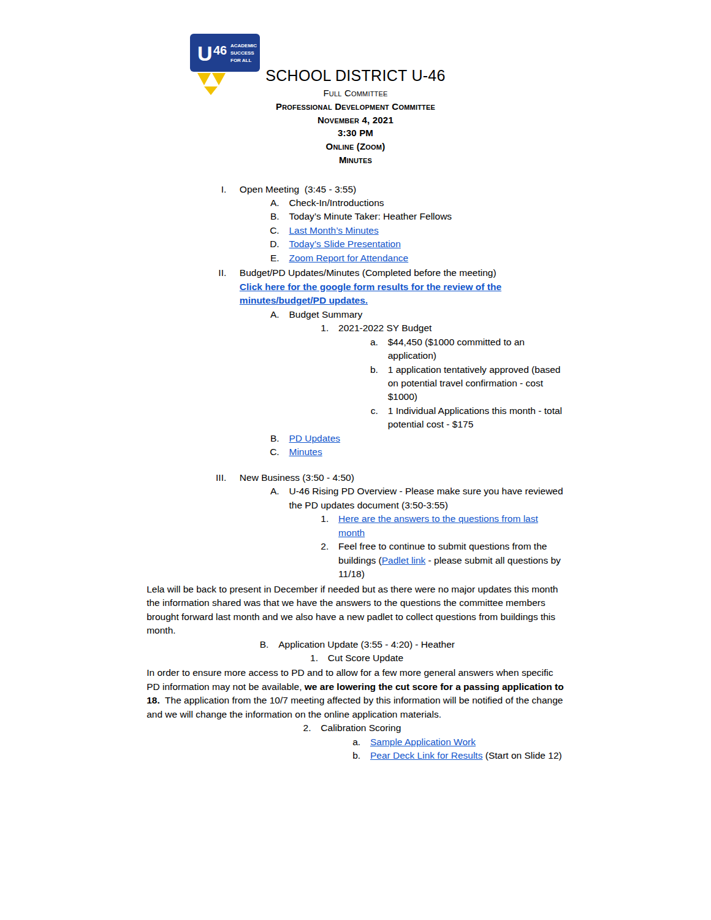U 46 ACADEMIC SUCCESS FOR ALL
SCHOOL DISTRICT U-46
Full Committee
Professional Development Committee
November 4, 2021
3:30 PM
Online (Zoom)
Minutes
Open Meeting (3:45 - 3:55)
Check-In/Introductions
Today’s Minute Taker: Heather Fellows
Last Month’s Minutes
Today’s Slide Presentation
Zoom Report for Attendance
Budget/PD Updates/Minutes (Completed before the meeting)
Click here for the google form results for the review of the minutes/budget/PD updates.
Budget Summary
2021-2022 SY Budget
$44,450 ($1000 committed to an application)
1 application tentatively approved (based on potential travel confirmation - cost $1000)
1 Individual Applications this month - total potential cost - $175
PD Updates
Minutes
New Business (3:50 - 4:50)
U-46 Rising PD Overview - Please make sure you have reviewed the PD updates document (3:50-3:55)
Here are the answers to the questions from last month
Feel free to continue to submit questions from the buildings (Padlet link - please submit all questions by 11/18)
Lela will be back to present in December if needed but as there were no major updates this month the information shared was that we have the answers to the questions the committee members brought forward last month and we also have a new padlet to collect questions from buildings this month.
Application Update (3:55 - 4:20) - Heather
Cut Score Update
In order to ensure more access to PD and to allow for a few more general answers when specific PD information may not be available, we are lowering the cut score for a passing application to 18. The application from the 10/7 meeting affected by this information will be notified of the change and we will change the information on the online application materials.
Calibration Scoring
Sample Application Work
Pear Deck Link for Results (Start on Slide 12)